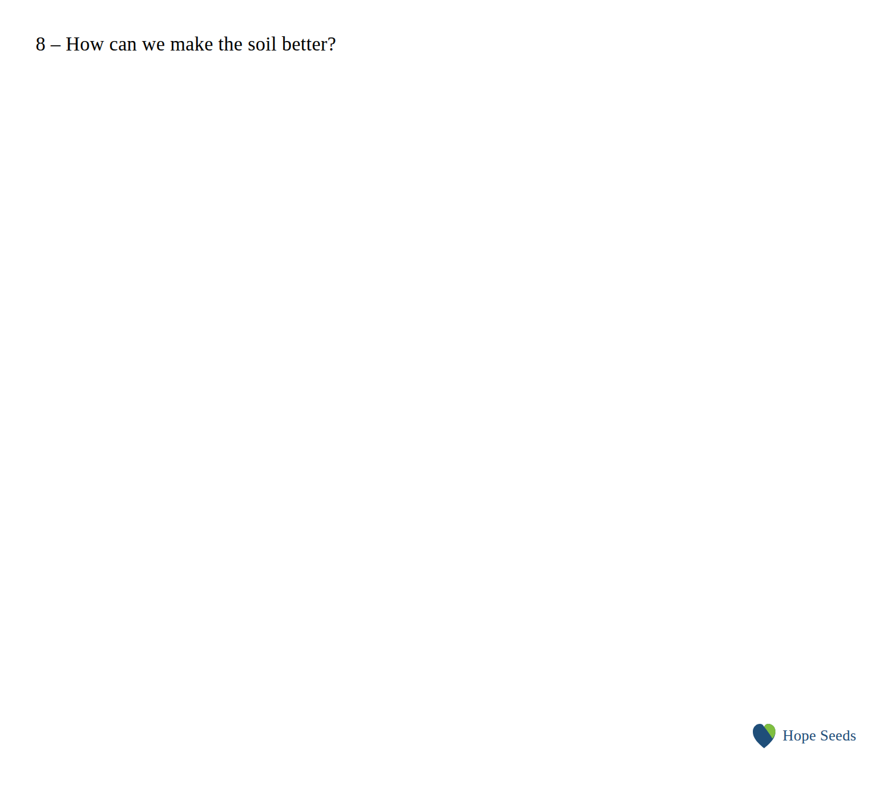8 – How can we make the soil better?
Hope Seeds